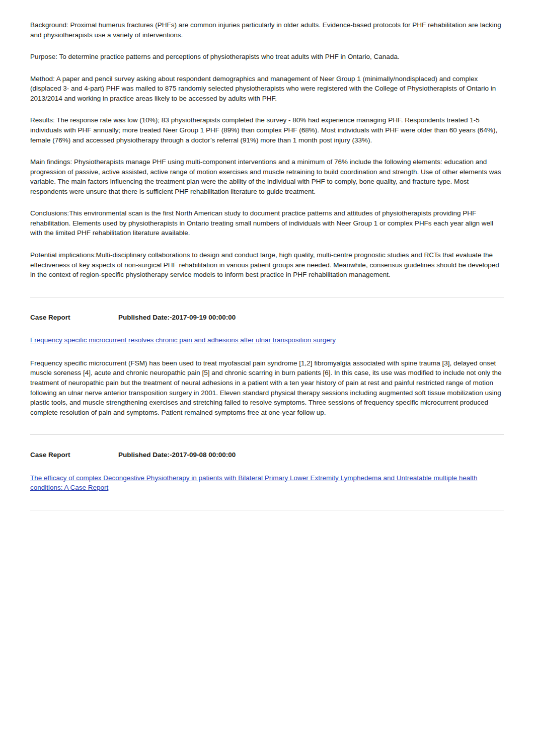Background: Proximal humerus fractures (PHFs) are common injuries particularly in older adults. Evidence-based protocols for PHF rehabilitation are lacking and physiotherapists use a variety of interventions.
Purpose: To determine practice patterns and perceptions of physiotherapists who treat adults with PHF in Ontario, Canada.
Method: A paper and pencil survey asking about respondent demographics and management of Neer Group 1 (minimally/nondisplaced) and complex (displaced 3- and 4-part) PHF was mailed to 875 randomly selected physiotherapists who were registered with the College of Physiotherapists of Ontario in 2013/2014 and working in practice areas likely to be accessed by adults with PHF.
Results: The response rate was low (10%); 83 physiotherapists completed the survey - 80% had experience managing PHF. Respondents treated 1-5 individuals with PHF annually; more treated Neer Group 1 PHF (89%) than complex PHF (68%). Most individuals with PHF were older than 60 years (64%), female (76%) and accessed physiotherapy through a doctor’s referral (91%) more than 1 month post injury (33%).
Main findings: Physiotherapists manage PHF using multi-component interventions and a minimum of 76% include the following elements: education and progression of passive, active assisted, active range of motion exercises and muscle retraining to build coordination and strength. Use of other elements was variable. The main factors influencing the treatment plan were the ability of the individual with PHF to comply, bone quality, and fracture type. Most respondents were unsure that there is sufficient PHF rehabilitation literature to guide treatment.
Conclusions:This environmental scan is the first North American study to document practice patterns and attitudes of physiotherapists providing PHF rehabilitation. Elements used by physiotherapists in Ontario treating small numbers of individuals with Neer Group 1 or complex PHFs each year align well with the limited PHF rehabilitation literature available.
Potential implications:Multi-disciplinary collaborations to design and conduct large, high quality, multi-centre prognostic studies and RCTs that evaluate the effectiveness of key aspects of non-surgical PHF rehabilitation in various patient groups are needed. Meanwhile, consensus guidelines should be developed in the context of region-specific physiotherapy service models to inform best practice in PHF rehabilitation management.
Case Report Published Date:-2017-09-19 00:00:00
Frequency specific microcurrent resolves chronic pain and adhesions after ulnar transposition surgery
Frequency specific microcurrent (FSM) has been used to treat myofascial pain syndrome [1,2] fibromyalgia associated with spine trauma [3], delayed onset muscle soreness [4], acute and chronic neuropathic pain [5] and chronic scarring in burn patients [6]. In this case, its use was modified to include not only the treatment of neuropathic pain but the treatment of neural adhesions in a patient with a ten year history of pain at rest and painful restricted range of motion following an ulnar nerve anterior transposition surgery in 2001. Eleven standard physical therapy sessions including augmented soft tissue mobilization using plastic tools, and muscle strengthening exercises and stretching failed to resolve symptoms. Three sessions of frequency specific microcurrent produced complete resolution of pain and symptoms. Patient remained symptoms free at one-year follow up.
Case Report Published Date:-2017-09-08 00:00:00
The efficacy of complex Decongestive Physiotherapy in patients with Bilateral Primary Lower Extremity Lymphedema and Untreatable multiple health conditions: A Case Report